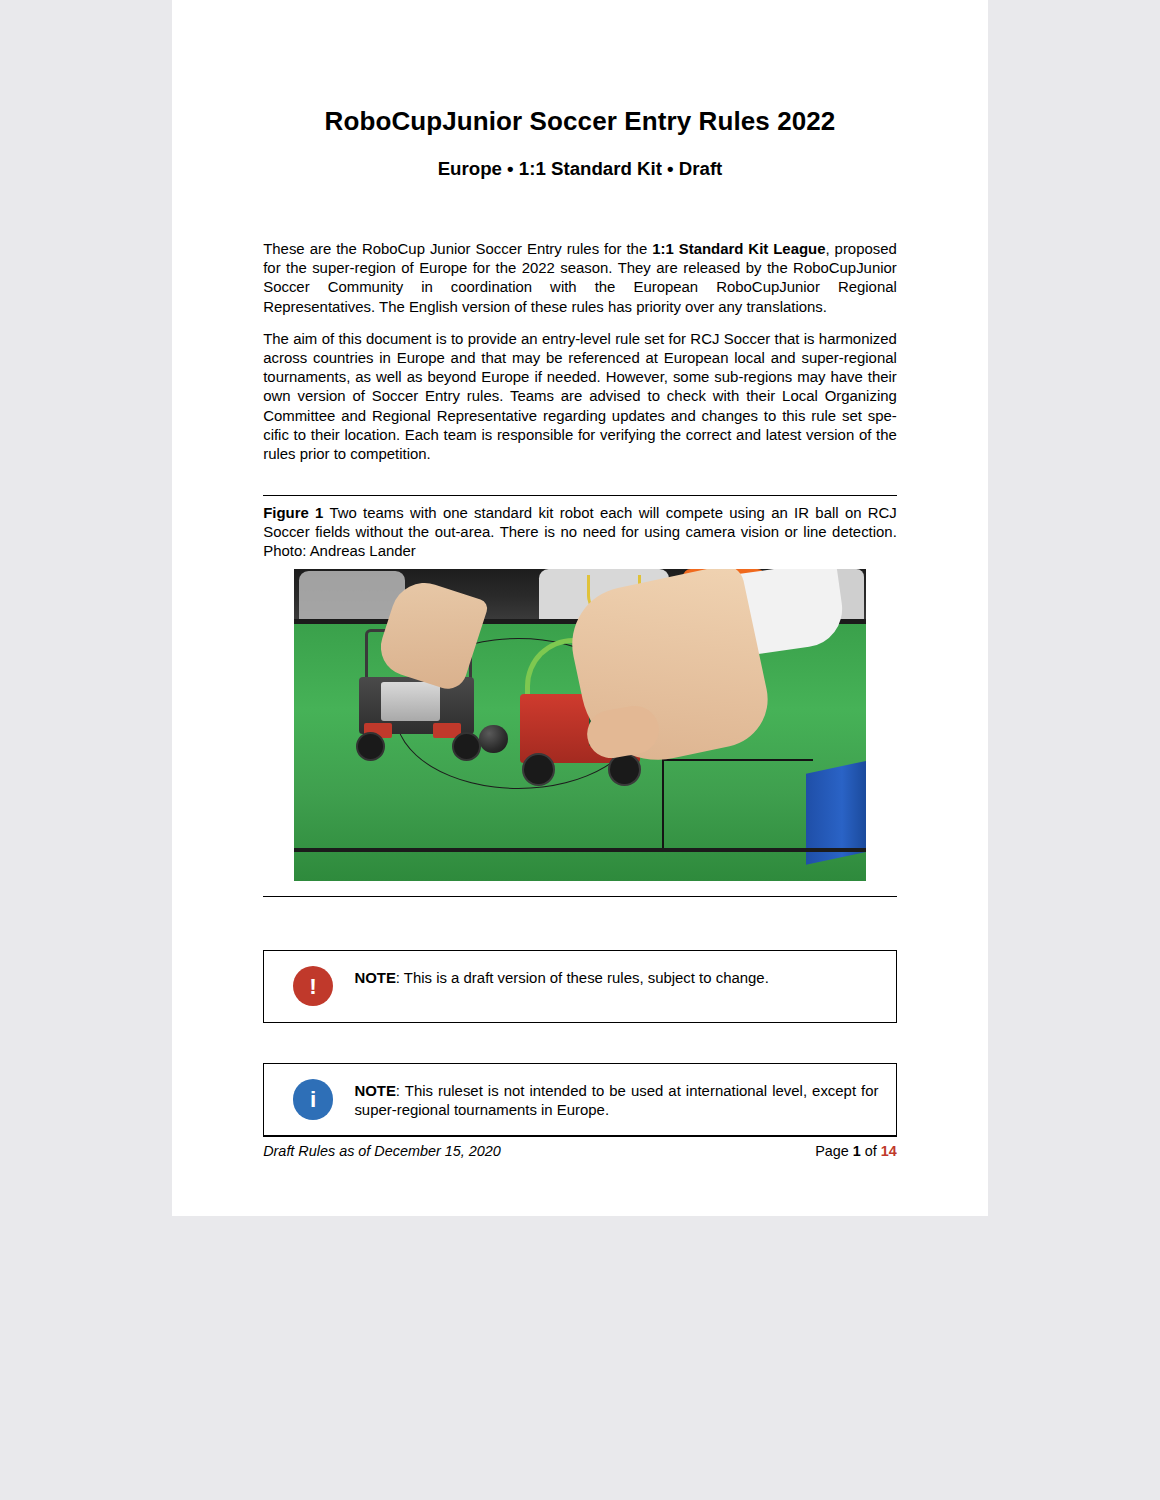RoboCupJunior Soccer Entry Rules 2022
Europe • 1:1 Standard Kit • Draft
These are the RoboCup Junior Soccer Entry rules for the 1:1 Standard Kit League, proposed for the super-region of Europe for the 2022 season. They are released by the RoboCupJunior Soccer Community in coordination with the European RoboCupJunior Regional Representatives. The English version of these rules has priority over any translations.
The aim of this document is to provide an entry-level rule set for RCJ Soccer that is harmonized across countries in Europe and that may be referenced at European local and super-regional tournaments, as well as beyond Europe if needed. However, some sub-regions may have their own version of Soccer Entry rules. Teams are advised to check with their Local Organizing Committee and Regional Representative regarding updates and changes to this rule set specific to their location. Each team is responsible for verifying the correct and latest version of the rules prior to competition.
Figure 1 Two teams with one standard kit robot each will compete using an IR ball on RCJ Soccer fields without the out-area. There is no need for using camera vision or line detection. Photo: Andreas Lander
!
NOTE: This is a draft version of these rules, subject to change.
i
NOTE: This ruleset is not intended to be used at international level, except for super-regional tournaments in Europe.
Draft Rules as of December 15, 2020
Page 1 of 14